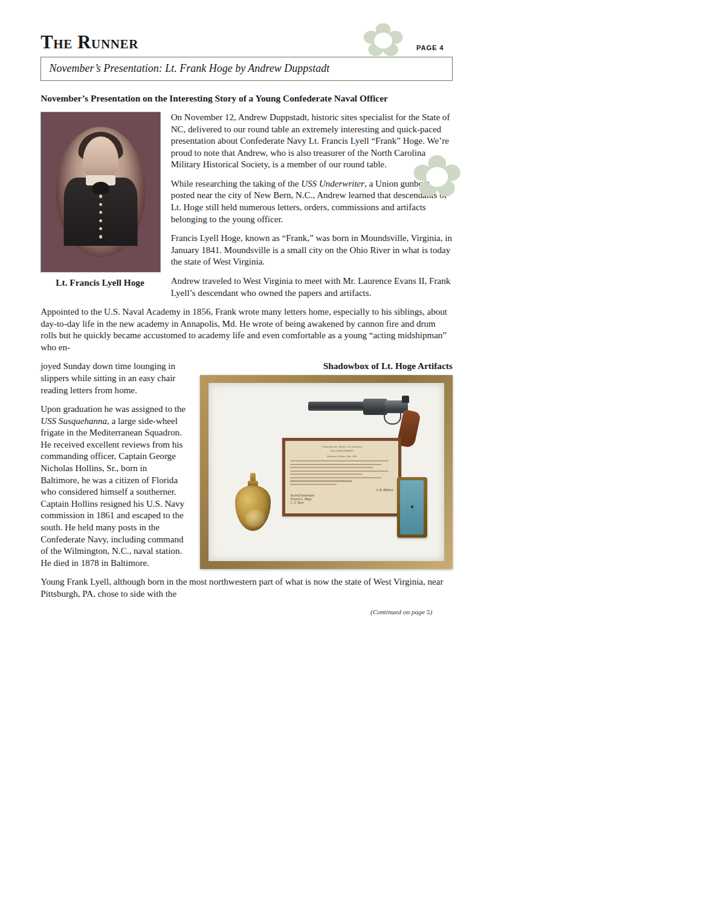✿
✿
The Runner
Page 4
November’s Presentation: Lt. Frank Hoge by Andrew Duppstadt
November’s Presentation on the Interesting Story of a Young Confederate Naval Officer
Lt. Francis Lyell Hoge
On November 12, Andrew Duppstadt, historic sites specialist for the State of NC, delivered to our round table an extremely interesting and quick-paced presentation about Confederate Navy Lt. Francis Lyell “Frank” Hoge. We’re proud to note that Andrew, who is also treasurer of the North Carolina Military Historical Society, is a member of our round table.
While researching the taking of the USS Underwriter, a Union gunboat posted near the city of New Bern, N.C., Andrew learned that descendants of Lt. Hoge still held numerous letters, orders, commissions and artifacts belonging to the young officer.
Francis Lyell Hoge, known as “Frank,” was born in Moundsville, Virginia, in January 1841. Moundsville is a small city on the Ohio River in what is today the state of West Virginia.
Andrew traveled to West Virginia to meet with Mr. Laurence Evans II, Frank Lyell’s descendant who owned the papers and artifacts.
Appointed to the U.S. Naval Academy in 1856, Frank wrote many letters home, especially to his siblings, about day-to-day life in the new academy in Annapolis, Md. He wrote of being awakened by cannon fire and drum rolls but he quickly became accustomed to academy life and even comfortable as a young “acting midshipman” who en-
Shadowbox of Lt. Hoge Artifacts
Confederate States of America
NAVY DEPARTMENT
Richmond, October 20th, 1862
S. R. Mallory
Second Lieutenant
Francis L. Hoge
C. S. Navy
★
joyed Sunday down time lounging in slippers while sitting in an easy chair reading letters from home.
Upon graduation he was assigned to the USS Susquehanna, a large side-wheel frigate in the Mediterranean Squadron. He received excellent reviews from his commanding officer, Captain George Nicholas Hollins, Sr., born in Baltimore, he was a citizen of Florida who considered himself a southerner. Captain Hollins resigned his U.S. Navy commission in 1861 and escaped to the south. He held many posts in the Confederate Navy, including command of the Wilmington, N.C., naval station. He died in 1878 in Baltimore.
Young Frank Lyell, although born in the most northwestern part of what is now the state of West Virginia, near Pittsburgh, PA, chose to side with the
(Continued on page 5)